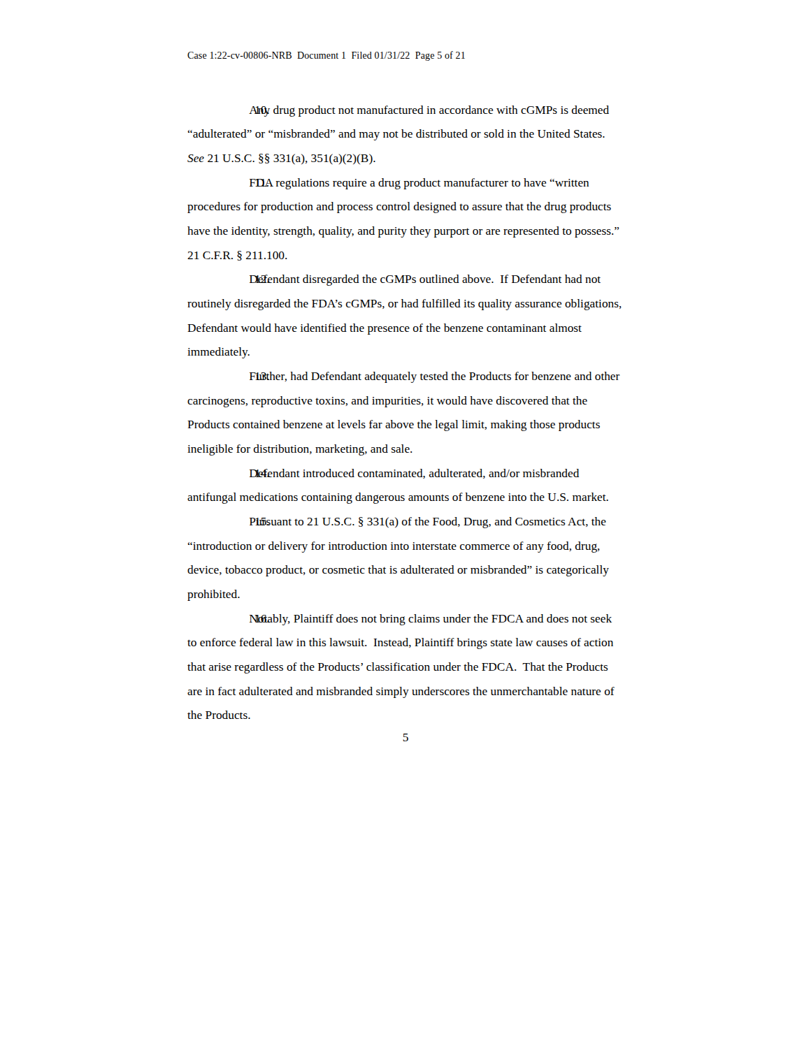Case 1:22-cv-00806-NRB Document 1 Filed 01/31/22 Page 5 of 21
10. Any drug product not manufactured in accordance with cGMPs is deemed “adulterated” or “misbranded” and may not be distributed or sold in the United States. See 21 U.S.C. §§ 331(a), 351(a)(2)(B).
11. FDA regulations require a drug product manufacturer to have “written procedures for production and process control designed to assure that the drug products have the identity, strength, quality, and purity they purport or are represented to possess.” 21 C.F.R. § 211.100.
12. Defendant disregarded the cGMPs outlined above. If Defendant had not routinely disregarded the FDA’s cGMPs, or had fulfilled its quality assurance obligations, Defendant would have identified the presence of the benzene contaminant almost immediately.
13. Further, had Defendant adequately tested the Products for benzene and other carcinogens, reproductive toxins, and impurities, it would have discovered that the Products contained benzene at levels far above the legal limit, making those products ineligible for distribution, marketing, and sale.
14. Defendant introduced contaminated, adulterated, and/or misbranded antifungal medications containing dangerous amounts of benzene into the U.S. market.
15. Pursuant to 21 U.S.C. § 331(a) of the Food, Drug, and Cosmetics Act, the “introduction or delivery for introduction into interstate commerce of any food, drug, device, tobacco product, or cosmetic that is adulterated or misbranded” is categorically prohibited.
16. Notably, Plaintiff does not bring claims under the FDCA and does not seek to enforce federal law in this lawsuit. Instead, Plaintiff brings state law causes of action that arise regardless of the Products’ classification under the FDCA. That the Products are in fact adulterated and misbranded simply underscores the unmerchantable nature of the Products.
5